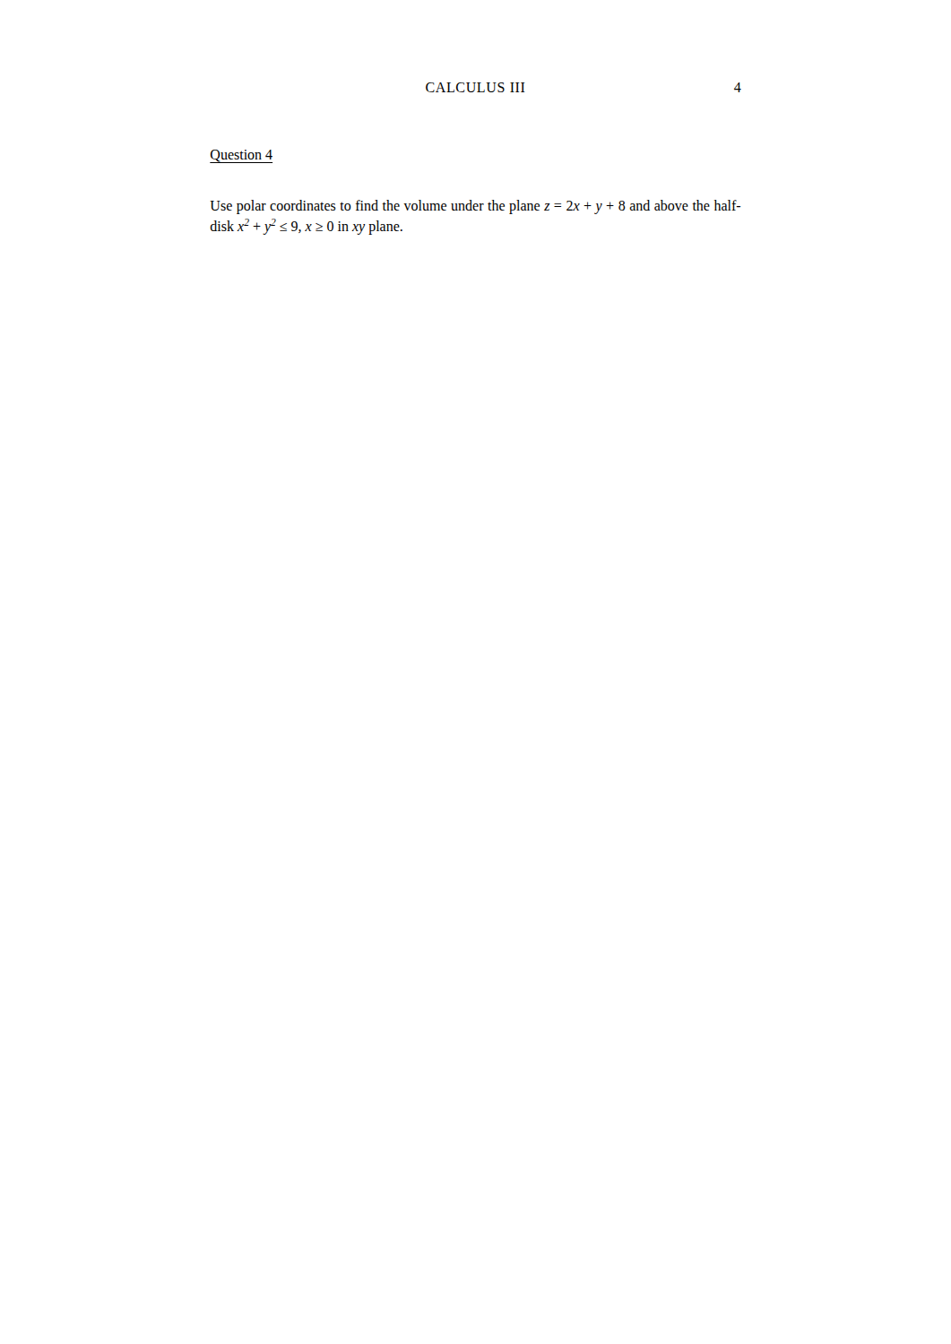CALCULUS III 4
Question 4
Use polar coordinates to find the volume under the plane z = 2x + y + 8 and above the half-disk x2 + y2 ≤ 9, x ≥ 0 in xy plane.